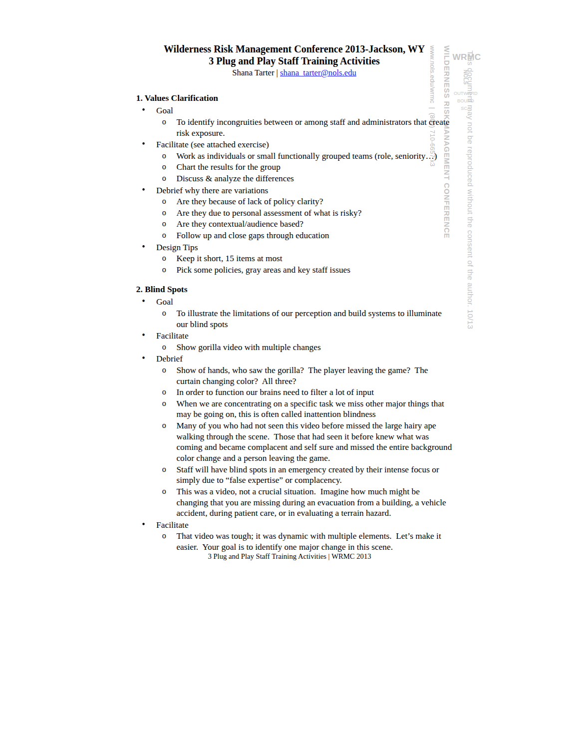www.nols.edu/wrmc | (800) 710-6657 x3
WILDERNESS RISK MANAGEMENT CONFERENCE
This document may not be reproduced without the consent of the author. 10/13
WRMC
NOLS
OUTWARD BOUND
SCA
Wilderness Risk Management Conference 2013-Jackson, WY 3 Plug and Play Staff Training Activities
Shana Tarter | shana_tarter@nols.edu
1. Values Clarification
Goal
To identify incongruities between or among staff and administrators that create risk exposure.
Facilitate (see attached exercise)
Work as individuals or small functionally grouped teams (role, seniority…)
Chart the results for the group
Discuss & analyze the differences
Debrief why there are variations
Are they because of lack of policy clarity?
Are they due to personal assessment of what is risky?
Are they contextual/audience based?
Follow up and close gaps through education
Design Tips
Keep it short, 15 items at most
Pick some policies, gray areas and key staff issues
2. Blind Spots
Goal
To illustrate the limitations of our perception and build systems to illuminate our blind spots
Facilitate
Show gorilla video with multiple changes
Debrief
Show of hands, who saw the gorilla? The player leaving the game? The curtain changing color? All three?
In order to function our brains need to filter a lot of input
When we are concentrating on a specific task we miss other major things that may be going on, this is often called inattention blindness
Many of you who had not seen this video before missed the large hairy ape walking through the scene. Those that had seen it before knew what was coming and became complacent and self sure and missed the entire background color change and a person leaving the game.
Staff will have blind spots in an emergency created by their intense focus or simply due to “false expertise” or complacency.
This was a video, not a crucial situation. Imagine how much might be changing that you are missing during an evacuation from a building, a vehicle accident, during patient care, or in evaluating a terrain hazard.
Facilitate
That video was tough; it was dynamic with multiple elements. Let’s make it easier. Your goal is to identify one major change in this scene.
3 Plug and Play Staff Training Activities | WRMC 2013